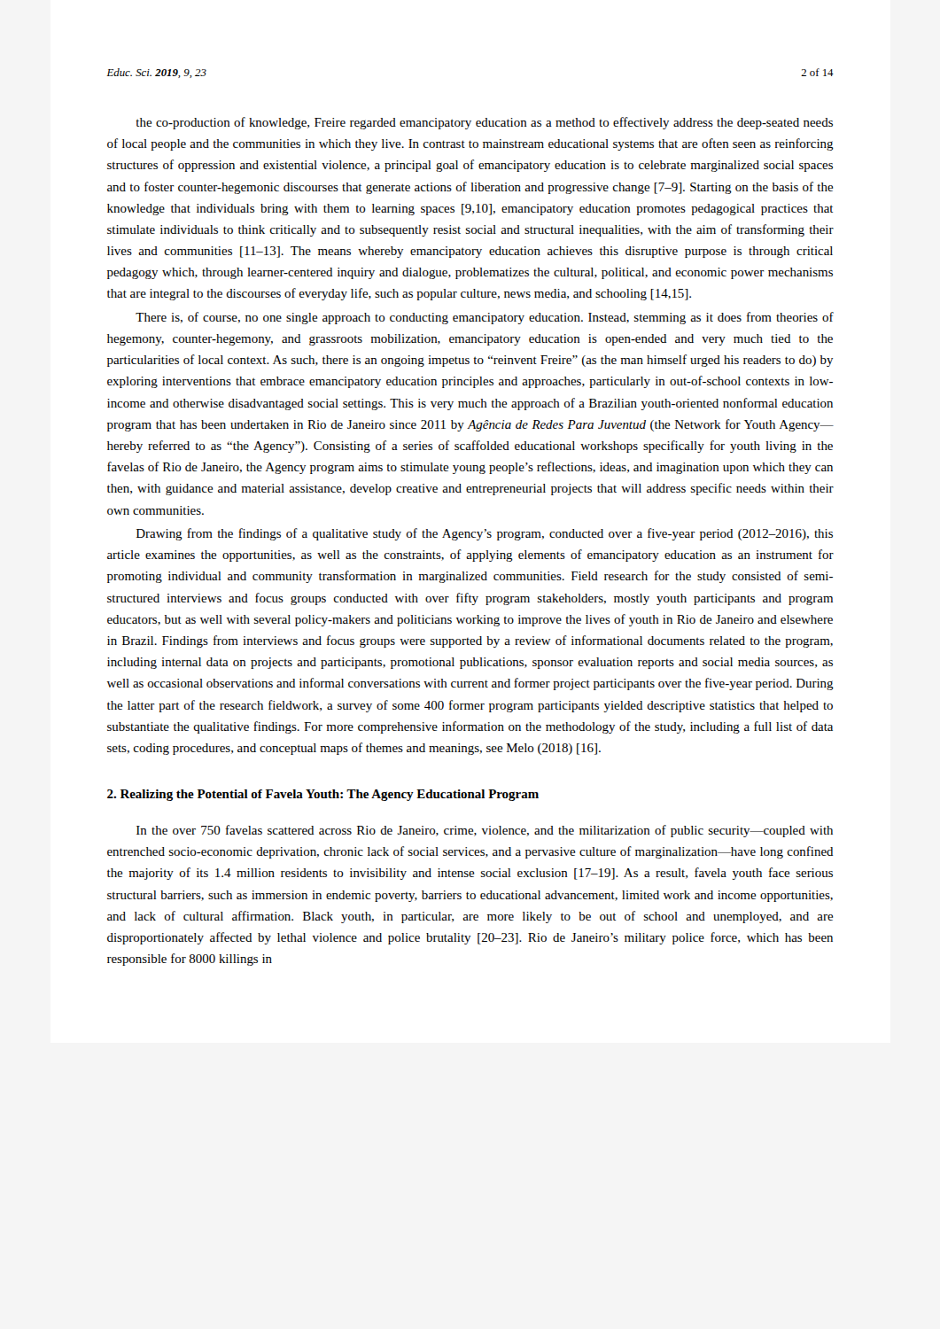Educ. Sci. 2019, 9, 23 2 of 14
the co-production of knowledge, Freire regarded emancipatory education as a method to effectively address the deep-seated needs of local people and the communities in which they live. In contrast to mainstream educational systems that are often seen as reinforcing structures of oppression and existential violence, a principal goal of emancipatory education is to celebrate marginalized social spaces and to foster counter-hegemonic discourses that generate actions of liberation and progressive change [7–9]. Starting on the basis of the knowledge that individuals bring with them to learning spaces [9,10], emancipatory education promotes pedagogical practices that stimulate individuals to think critically and to subsequently resist social and structural inequalities, with the aim of transforming their lives and communities [11–13]. The means whereby emancipatory education achieves this disruptive purpose is through critical pedagogy which, through learner-centered inquiry and dialogue, problematizes the cultural, political, and economic power mechanisms that are integral to the discourses of everyday life, such as popular culture, news media, and schooling [14,15].
There is, of course, no one single approach to conducting emancipatory education. Instead, stemming as it does from theories of hegemony, counter-hegemony, and grassroots mobilization, emancipatory education is open-ended and very much tied to the particularities of local context. As such, there is an ongoing impetus to “reinvent Freire” (as the man himself urged his readers to do) by exploring interventions that embrace emancipatory education principles and approaches, particularly in out-of-school contexts in low-income and otherwise disadvantaged social settings. This is very much the approach of a Brazilian youth-oriented nonformal education program that has been undertaken in Rio de Janeiro since 2011 by Agência de Redes Para Juventud (the Network for Youth Agency—hereby referred to as “the Agency”). Consisting of a series of scaffolded educational workshops specifically for youth living in the favelas of Rio de Janeiro, the Agency program aims to stimulate young people’s reflections, ideas, and imagination upon which they can then, with guidance and material assistance, develop creative and entrepreneurial projects that will address specific needs within their own communities.
Drawing from the findings of a qualitative study of the Agency’s program, conducted over a five-year period (2012–2016), this article examines the opportunities, as well as the constraints, of applying elements of emancipatory education as an instrument for promoting individual and community transformation in marginalized communities. Field research for the study consisted of semi-structured interviews and focus groups conducted with over fifty program stakeholders, mostly youth participants and program educators, but as well with several policy-makers and politicians working to improve the lives of youth in Rio de Janeiro and elsewhere in Brazil. Findings from interviews and focus groups were supported by a review of informational documents related to the program, including internal data on projects and participants, promotional publications, sponsor evaluation reports and social media sources, as well as occasional observations and informal conversations with current and former project participants over the five-year period. During the latter part of the research fieldwork, a survey of some 400 former program participants yielded descriptive statistics that helped to substantiate the qualitative findings. For more comprehensive information on the methodology of the study, including a full list of data sets, coding procedures, and conceptual maps of themes and meanings, see Melo (2018) [16].
2. Realizing the Potential of Favela Youth: The Agency Educational Program
In the over 750 favelas scattered across Rio de Janeiro, crime, violence, and the militarization of public security—coupled with entrenched socio-economic deprivation, chronic lack of social services, and a pervasive culture of marginalization—have long confined the majority of its 1.4 million residents to invisibility and intense social exclusion [17–19]. As a result, favela youth face serious structural barriers, such as immersion in endemic poverty, barriers to educational advancement, limited work and income opportunities, and lack of cultural affirmation. Black youth, in particular, are more likely to be out of school and unemployed, and are disproportionately affected by lethal violence and police brutality [20–23]. Rio de Janeiro’s military police force, which has been responsible for 8000 killings in